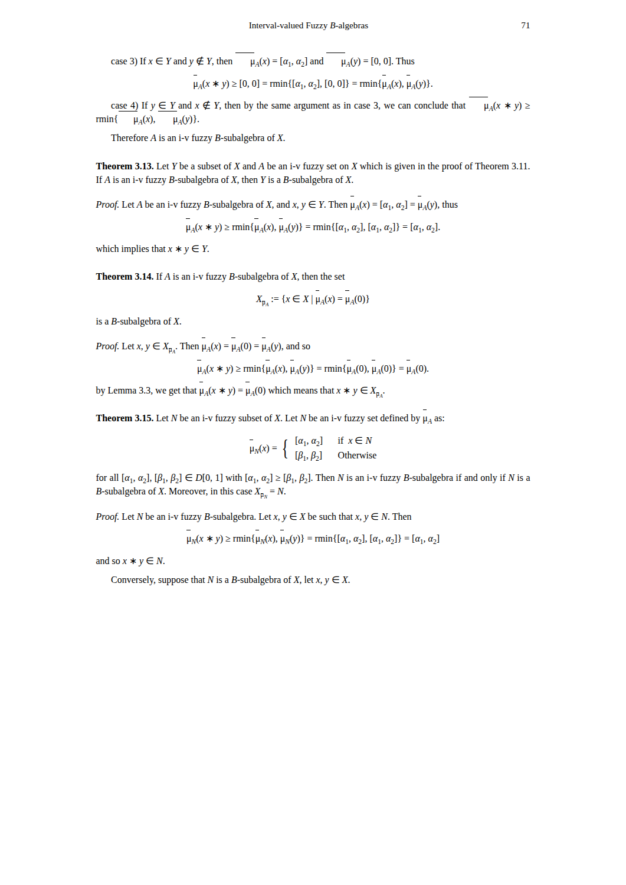Interval-valued Fuzzy B-algebras 71
case 3) If x ∈ Y and y ∉ Y, then μA(x) = [α1, α2] and μA(y) = [0, 0]. Thus
μA(x ∗ y) ≥ [0, 0] = rmin{[α1, α2], [0, 0]} = rmin{μA(x), μA(y)}.
case 4) If y ∈ Y and x ∉ Y, then by the same argument as in case 3, we can conclude that μA(x ∗ y) ≥ rmin{μA(x), μA(y)}.
Therefore A is an i-v fuzzy B-subalgebra of X.
Theorem 3.13. Let Y be a subset of X and A be an i-v fuzzy set on X which is given in the proof of Theorem 3.11. If A is an i-v fuzzy B-subalgebra of X, then Y is a B-subalgebra of X.
Proof. Let A be an i-v fuzzy B-subalgebra of X, and x, y ∈ Y. Then μA(x) = [α1, α2] = μA(y), thus
μA(x ∗ y) ≥ rmin{μA(x), μA(y)} = rmin{[α1, α2], [α1, α2]} = [α1, α2].
which implies that x ∗ y ∈ Y.
Theorem 3.14. If A is an i-v fuzzy B-subalgebra of X, then the set
XμA := {x ∈ X | μA(x) = μA(0)}
is a B-subalgebra of X.
Proof. Let x, y ∈ XμA. Then μA(x) = μA(0) = μA(y), and so
μA(x ∗ y) ≥ rmin{μA(x), μA(y)} = rmin{μA(0), μA(0)} = μA(0).
by Lemma 3.3, we get that μA(x ∗ y) = μA(0) which means that x ∗ y ∈ XμA.
Theorem 3.15. Let N be an i-v fuzzy subset of X. Let N be an i-v fuzzy set defined by μA as:
μN(x) = { [α1, α2] if x ∈ N [β1, β2] Otherwise
for all [α1, α2], [β1, β2] ∈ D[0, 1] with [α1, α2] ≥ [β1, β2]. Then N is an i-v fuzzy B-subalgebra if and only if N is a B-subalgebra of X. Moreover, in this case XμN = N.
Proof. Let N be an i-v fuzzy B-subalgebra. Let x, y ∈ X be such that x, y ∈ N. Then
μN(x ∗ y) ≥ rmin{μN(x), μN(y)} = rmin{[α1, α2], [α1, α2]} = [α1, α2]
and so x ∗ y ∈ N.
Conversely, suppose that N is a B-subalgebra of X, let x, y ∈ X.